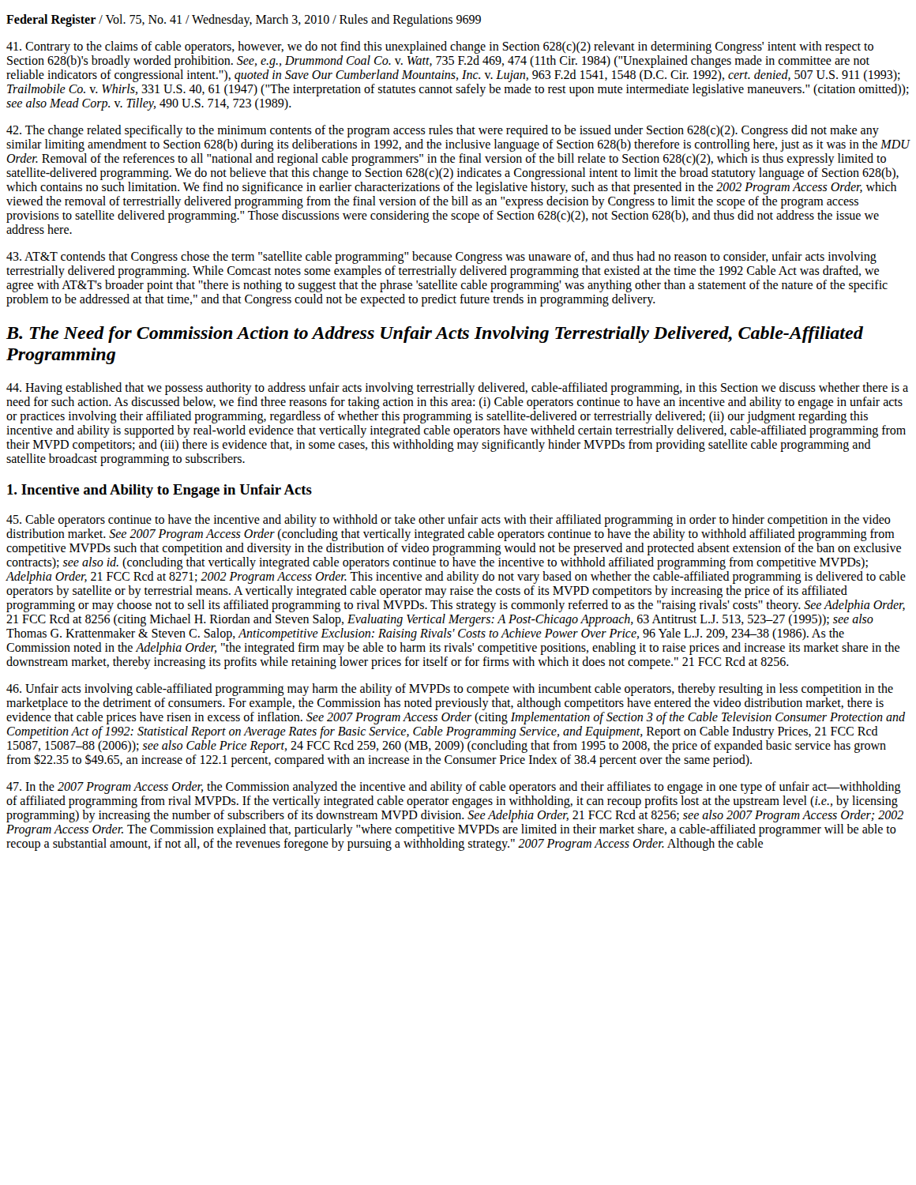Federal Register / Vol. 75, No. 41 / Wednesday, March 3, 2010 / Rules and Regulations 9699
41. Contrary to the claims of cable operators, however, we do not find this unexplained change in Section 628(c)(2) relevant in determining Congress' intent with respect to Section 628(b)'s broadly worded prohibition. See, e.g., Drummond Coal Co. v. Watt, 735 F.2d 469, 474 (11th Cir. 1984) ("Unexplained changes made in committee are not reliable indicators of congressional intent."), quoted in Save Our Cumberland Mountains, Inc. v. Lujan, 963 F.2d 1541, 1548 (D.C. Cir. 1992), cert. denied, 507 U.S. 911 (1993); Trailmobile Co. v. Whirls, 331 U.S. 40, 61 (1947) ("The interpretation of statutes cannot safely be made to rest upon mute intermediate legislative maneuvers." (citation omitted)); see also Mead Corp. v. Tilley, 490 U.S. 714, 723 (1989).
42. The change related specifically to the minimum contents of the program access rules that were required to be issued under Section 628(c)(2). Congress did not make any similar limiting amendment to Section 628(b) during its deliberations in 1992, and the inclusive language of Section 628(b) therefore is controlling here, just as it was in the MDU Order. Removal of the references to all "national and regional cable programmers" in the final version of the bill relate to Section 628(c)(2), which is thus expressly limited to satellite-delivered programming. We do not believe that this change to Section 628(c)(2) indicates a Congressional intent to limit the broad statutory language of Section 628(b), which contains no such limitation. We find no significance in earlier characterizations of the legislative history, such as that presented in the 2002 Program Access Order, which viewed the removal of terrestrially delivered programming from the final version of the bill as an "express decision by Congress to limit the scope of the program access provisions to satellite delivered programming." Those discussions were considering the scope of Section 628(c)(2), not Section 628(b), and thus did not address the issue we address here.
43. AT&T contends that Congress chose the term "satellite cable programming" because Congress was unaware of, and thus had no reason to consider, unfair acts involving terrestrially delivered programming. While Comcast notes some examples of terrestrially delivered programming that existed at the time the 1992 Cable Act was drafted, we agree with AT&T's broader point that "there is nothing to suggest that the phrase 'satellite cable programming' was anything other than a statement of the nature of the specific problem to be addressed at that time," and that Congress could not be expected to predict future trends in programming delivery.
B. The Need for Commission Action to Address Unfair Acts Involving Terrestrially Delivered, Cable-Affiliated Programming
44. Having established that we possess authority to address unfair acts involving terrestrially delivered, cable-affiliated programming, in this Section we discuss whether there is a need for such action. As discussed below, we find three reasons for taking action in this area: (i) Cable operators continue to have an incentive and ability to engage in unfair acts or practices involving their affiliated programming, regardless of whether this programming is satellite-delivered or terrestrially delivered; (ii) our judgment regarding this incentive and ability is supported by real-world evidence that vertically integrated cable operators have withheld certain terrestrially delivered, cable-affiliated programming from their MVPD competitors; and (iii) there is evidence that, in some cases, this withholding may significantly hinder MVPDs from providing satellite cable programming and satellite broadcast programming to subscribers.
1. Incentive and Ability to Engage in Unfair Acts
45. Cable operators continue to have the incentive and ability to withhold or take other unfair acts with their affiliated programming in order to hinder competition in the video distribution market. See 2007 Program Access Order (concluding that vertically integrated cable operators continue to have the ability to withhold affiliated programming from competitive MVPDs such that competition and diversity in the distribution of video programming would not be preserved and protected absent extension of the ban on exclusive contracts); see also id. (concluding that vertically integrated cable operators continue to have the incentive to withhold affiliated programming from competitive MVPDs); Adelphia Order, 21 FCC Rcd at 8271; 2002 Program Access Order. This incentive and ability do not vary based on whether the cable-affiliated programming is delivered to cable operators by satellite or by terrestrial means. A vertically integrated cable operator may raise the costs of its MVPD competitors by increasing the price of its affiliated programming or may choose not to sell its affiliated programming to rival MVPDs. This strategy is commonly referred to as the "raising rivals' costs" theory. See Adelphia Order, 21 FCC Rcd at 8256 (citing Michael H. Riordan and Steven Salop, Evaluating Vertical Mergers: A Post-Chicago Approach, 63 Antitrust L.J. 513, 523–27 (1995)); see also Thomas G. Krattenmaker & Steven C. Salop, Anticompetitive Exclusion: Raising Rivals' Costs to Achieve Power Over Price, 96 Yale L.J. 209, 234–38 (1986). As the Commission noted in the Adelphia Order, "the integrated firm may be able to harm its rivals' competitive positions, enabling it to raise prices and increase its market share in the downstream market, thereby increasing its profits while retaining lower prices for itself or for firms with which it does not compete." 21 FCC Rcd at 8256.
46. Unfair acts involving cable-affiliated programming may harm the ability of MVPDs to compete with incumbent cable operators, thereby resulting in less competition in the marketplace to the detriment of consumers. For example, the Commission has noted previously that, although competitors have entered the video distribution market, there is evidence that cable prices have risen in excess of inflation. See 2007 Program Access Order (citing Implementation of Section 3 of the Cable Television Consumer Protection and Competition Act of 1992: Statistical Report on Average Rates for Basic Service, Cable Programming Service, and Equipment, Report on Cable Industry Prices, 21 FCC Rcd 15087, 15087–88 (2006)); see also Cable Price Report, 24 FCC Rcd 259, 260 (MB, 2009) (concluding that from 1995 to 2008, the price of expanded basic service has grown from $22.35 to $49.65, an increase of 122.1 percent, compared with an increase in the Consumer Price Index of 38.4 percent over the same period).
47. In the 2007 Program Access Order, the Commission analyzed the incentive and ability of cable operators and their affiliates to engage in one type of unfair act—withholding of affiliated programming from rival MVPDs. If the vertically integrated cable operator engages in withholding, it can recoup profits lost at the upstream level (i.e., by licensing programming) by increasing the number of subscribers of its downstream MVPD division. See Adelphia Order, 21 FCC Rcd at 8256; see also 2007 Program Access Order; 2002 Program Access Order. The Commission explained that, particularly "where competitive MVPDs are limited in their market share, a cable-affiliated programmer will be able to recoup a substantial amount, if not all, of the revenues foregone by pursuing a withholding strategy." 2007 Program Access Order. Although the cable